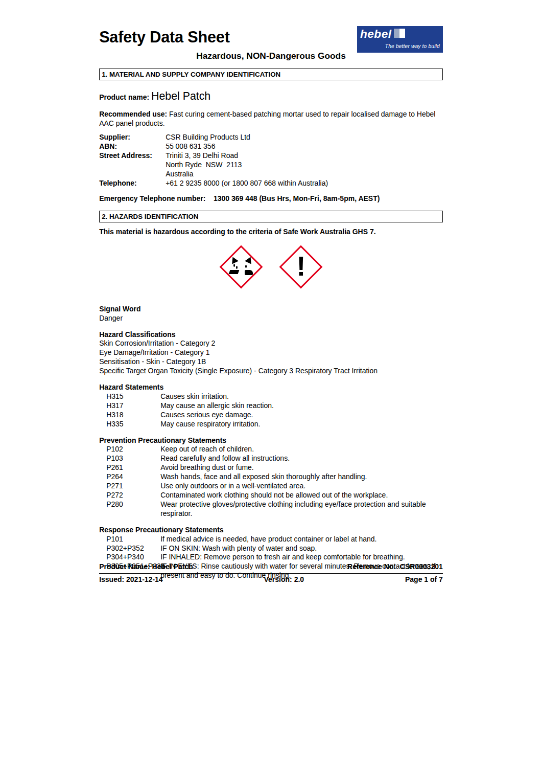Safety Data Sheet
hebel
The better way to build
Hazardous, NON-Dangerous Goods
1. MATERIAL AND SUPPLY COMPANY IDENTIFICATION
Product name: Hebel Patch
Recommended use: Fast curing cement-based patching mortar used to repair localised damage to Hebel AAC panel products.
| Supplier: | CSR Building Products Ltd |
| ABN: | 55 008 631 356 |
| Street Address: | Triniti 3, 39 Delhi Road North Ryde NSW 2113 Australia |
| Telephone: | +61 2 9235 8000 (or 1800 807 668 within Australia) |
Emergency Telephone number: 1300 369 448 (Bus Hrs, Mon-Fri, 8am-5pm, AEST)
2. HAZARDS IDENTIFICATION
This material is hazardous according to the criteria of Safe Work Australia GHS 7.
!
Signal Word
Danger
Hazard Classifications
Skin Corrosion/Irritation - Category 2
Eye Damage/Irritation - Category 1
Sensitisation - Skin - Category 1B
Specific Target Organ Toxicity (Single Exposure) - Category 3 Respiratory Tract Irritation
Hazard Statements
H315 Causes skin irritation.
H317 May cause an allergic skin reaction.
H318 Causes serious eye damage.
H335 May cause respiratory irritation.
Prevention Precautionary Statements
P102 Keep out of reach of children.
P103 Read carefully and follow all instructions.
P261 Avoid breathing dust or fume.
P264 Wash hands, face and all exposed skin thoroughly after handling.
P271 Use only outdoors or in a well-ventilated area.
P272 Contaminated work clothing should not be allowed out of the workplace.
P280 Wear protective gloves/protective clothing including eye/face protection and suitable respirator.
Response Precautionary Statements
P101 If medical advice is needed, have product container or label at hand.
P302+P352 IF ON SKIN: Wash with plenty of water and soap.
P304+P340 IF INHALED: Remove person to fresh air and keep comfortable for breathing.
P305+P351+P338 IF IN EYES: Rinse cautiously with water for several minutes. Remove contact lenses, if present and easy to do. Continue rinsing.
Product Name: Hebel Patch Reference No: CSR0003201
Issued: 2021-12-14 Version: 2.0 Page 1 of 7